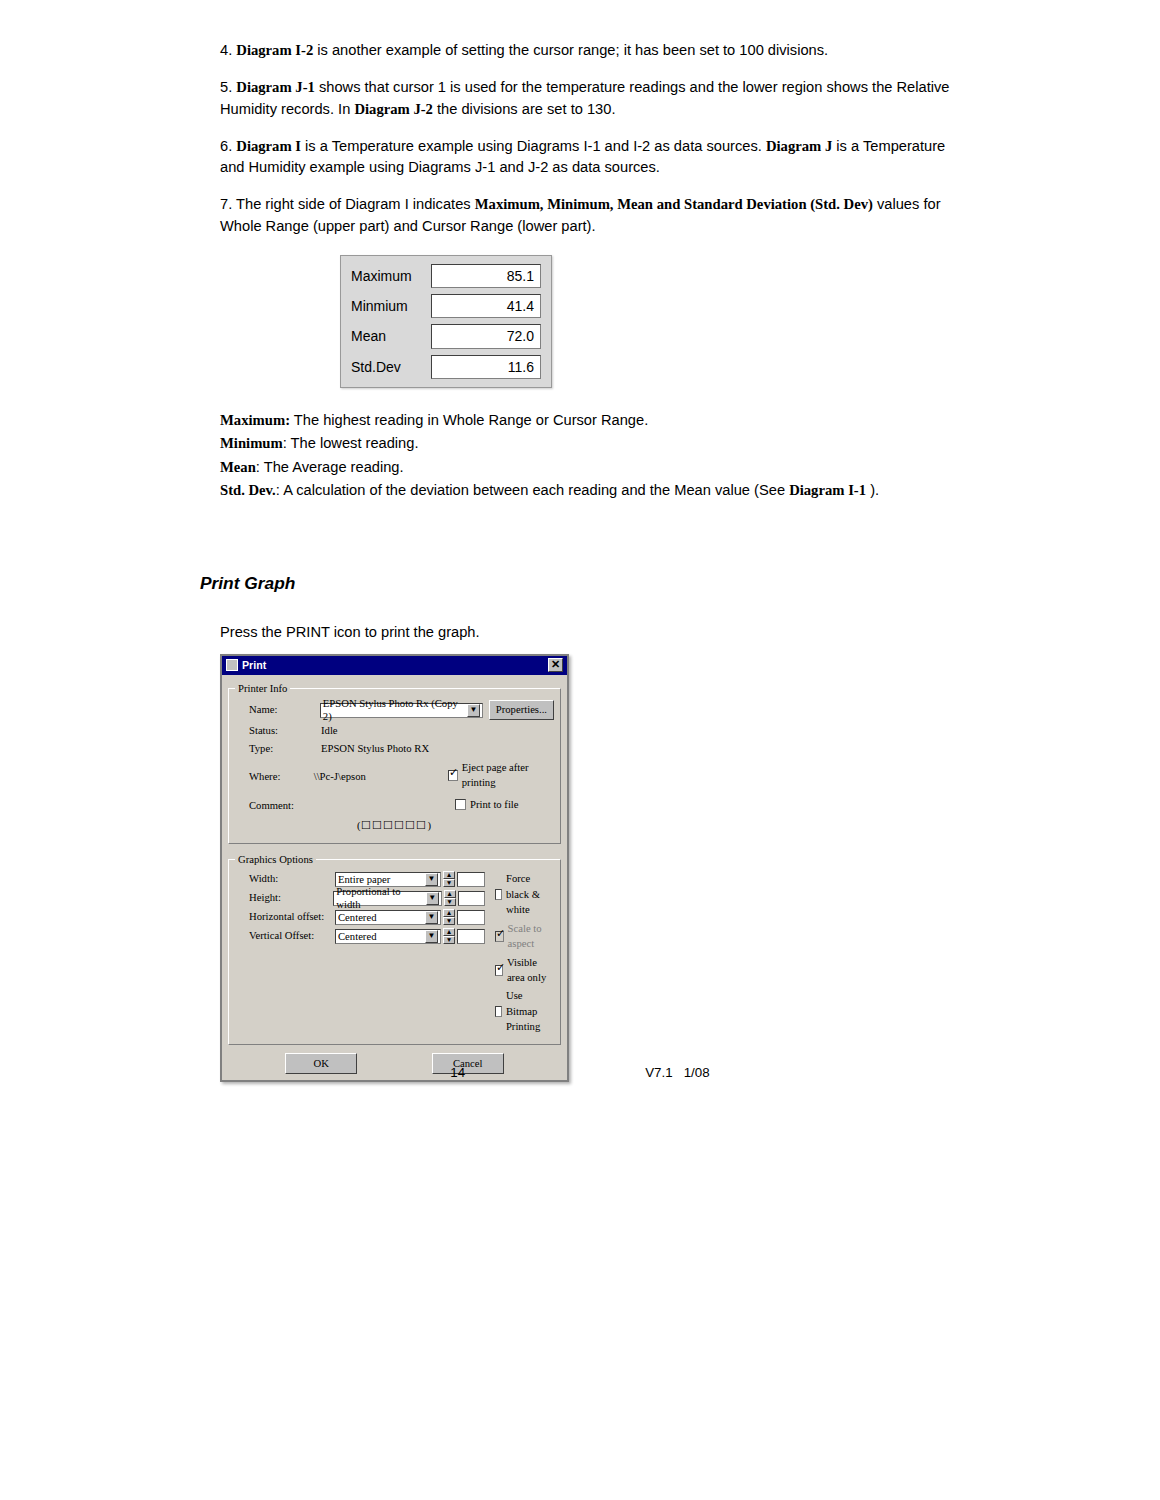4. Diagram I-2 is another example of setting the cursor range; it has been set to 100 divisions.
5. Diagram J-1 shows that cursor 1 is used for the temperature readings and the lower region shows the Relative Humidity records. In Diagram J-2 the divisions are set to 130.
6. Diagram I is a Temperature example using Diagrams I-1 and I-2 as data sources. Diagram J is a Temperature and Humidity example using Diagrams J-1 and J-2 as data sources.
7. The right side of Diagram I indicates Maximum, Minimum, Mean and Standard Deviation (Std. Dev) values for Whole Range (upper part) and Cursor Range (lower part).
Maximum
85.1
Minmium
41.4
Mean
72.0
Std.Dev
11.6
Maximum: The highest reading in Whole Range or Cursor Range.
Minimum: The lowest reading.
Mean: The Average reading.
Std. Dev.: A calculation of the deviation between each reading and the Mean value (See Diagram I-1 ).
Print Graph
Press the PRINT icon to print the graph.
Print
✕
Printer Info
Name:
EPSON Stylus Photo Rx (Copy 2)▼
Properties...
Status:
Idle
Type:
EPSON Stylus Photo RX
Where:
\\Pc-J\epson
Eject page after printing
Comment:
Print to file
(☐☐☐☐☐☐)
Graphics Options
Width:
Entire paper▼
▲▼
Height:
Proportional to width▼
▲▼
Horizontal offset:
Centered▼
▲▼
Vertical Offset:
Centered▼
▲▼
Force black & white
Scale to aspect
Visible area only
Use Bitmap Printing
OK
Cancel
14
V7.1 1/08